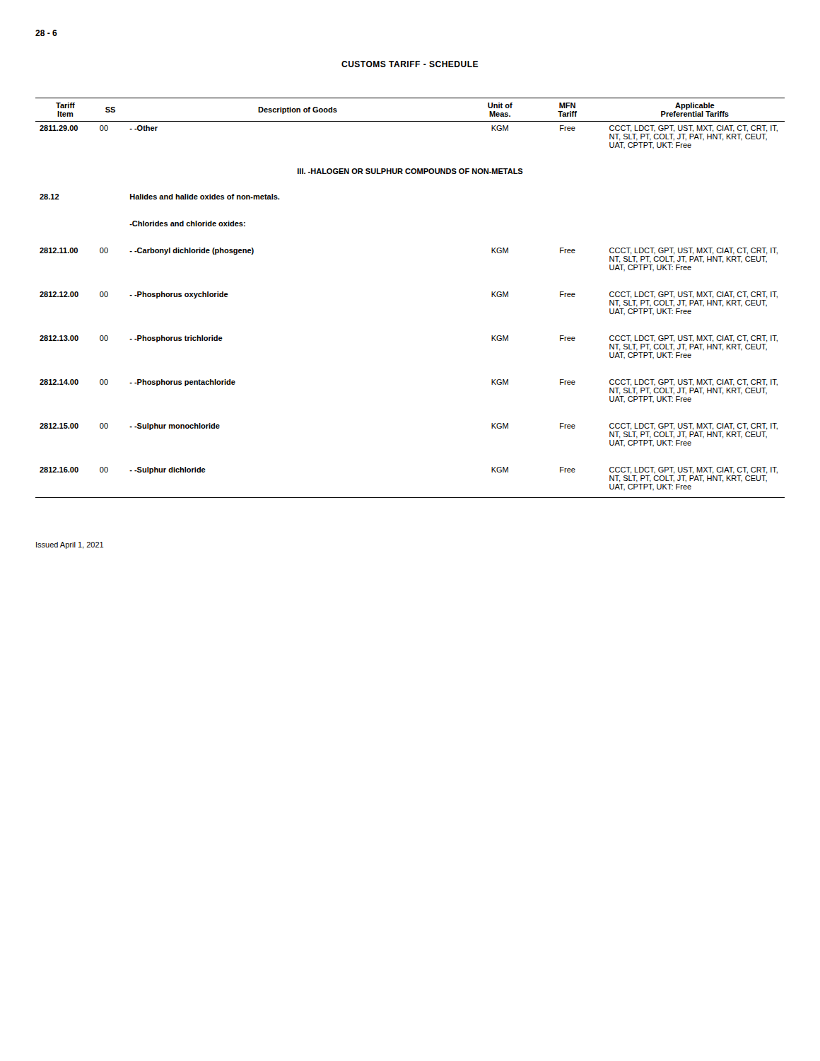28 - 6
CUSTOMS TARIFF - SCHEDULE
| Tariff Item | SS | Description of Goods | Unit of Meas. | MFN Tariff | Applicable Preferential Tariffs |
| --- | --- | --- | --- | --- | --- |
| 2811.29.00 | 00 | - -Other | KGM | Free | CCCT, LDCT, GPT, UST, MXT, CIAT, CT, CRT, IT, NT, SLT, PT, COLT, JT, PAT, HNT, KRT, CEUT, UAT, CPTPT, UKT: Free |
| III. -HALOGEN OR SULPHUR COMPOUNDS OF NON-METALS |
| 28.12 | | Halides and halide oxides of non-metals. | | | |
| | | -Chlorides and chloride oxides: | | | |
| 2812.11.00 | 00 | - -Carbonyl dichloride (phosgene) | KGM | Free | CCCT, LDCT, GPT, UST, MXT, CIAT, CT, CRT, IT, NT, SLT, PT, COLT, JT, PAT, HNT, KRT, CEUT, UAT, CPTPT, UKT: Free |
| 2812.12.00 | 00 | - -Phosphorus oxychloride | KGM | Free | CCCT, LDCT, GPT, UST, MXT, CIAT, CT, CRT, IT, NT, SLT, PT, COLT, JT, PAT, HNT, KRT, CEUT, UAT, CPTPT, UKT: Free |
| 2812.13.00 | 00 | - -Phosphorus trichloride | KGM | Free | CCCT, LDCT, GPT, UST, MXT, CIAT, CT, CRT, IT, NT, SLT, PT, COLT, JT, PAT, HNT, KRT, CEUT, UAT, CPTPT, UKT: Free |
| 2812.14.00 | 00 | - -Phosphorus pentachloride | KGM | Free | CCCT, LDCT, GPT, UST, MXT, CIAT, CT, CRT, IT, NT, SLT, PT, COLT, JT, PAT, HNT, KRT, CEUT, UAT, CPTPT, UKT: Free |
| 2812.15.00 | 00 | - -Sulphur monochloride | KGM | Free | CCCT, LDCT, GPT, UST, MXT, CIAT, CT, CRT, IT, NT, SLT, PT, COLT, JT, PAT, HNT, KRT, CEUT, UAT, CPTPT, UKT: Free |
| 2812.16.00 | 00 | - -Sulphur dichloride | KGM | Free | CCCT, LDCT, GPT, UST, MXT, CIAT, CT, CRT, IT, NT, SLT, PT, COLT, JT, PAT, HNT, KRT, CEUT, UAT, CPTPT, UKT: Free |
Issued April 1, 2021